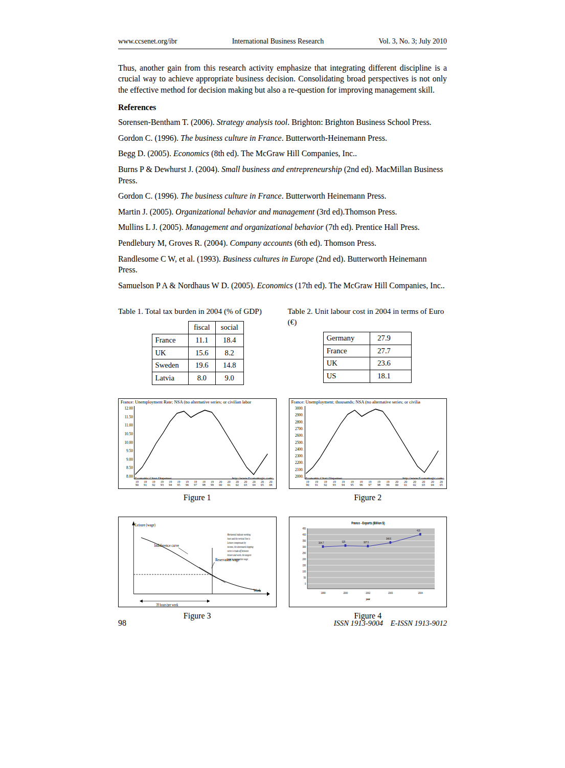www.ccsenet.org/ibr
International Business Research
Vol. 3, No. 3; July 2010
Thus, another gain from this research activity emphasize that integrating different discipline is a crucial way to achieve appropriate business decision. Consolidating broad perspectives is not only the effective method for decision making but also a re-question for improving management skill.
References
Sorensen-Bentham T. (2006). Strategy analysis tool. Brighton: Brighton Business School Press.
Gordon C. (1996). The business culture in France. Butterworth-Heinemann Press.
Begg D. (2005). Economics (8th ed). The McGraw Hill Companies, Inc..
Burns P & Dewhurst J. (2004). Small business and entrepreneurship (2nd ed). MacMillan Business Press.
Gordon C. (1996). The business culture in France. Butterworth Heinemann Press.
Martin J. (2005). Organizational behavior and management (3rd ed).Thomson Press.
Mullins L J. (2005). Management and organizational behavior (7th ed). Prentice Hall Press.
Pendlebury M, Groves R. (2004). Company accounts (6th ed). Thomson Press.
Randlesome C W, et al. (1993). Business cultures in Europe (2nd ed). Butterworth Heinemann Press.
Samuelson P A & Nordhaus W D. (2005). Economics (17th ed). The McGraw Hill Companies, Inc..
Table 1. Total tax burden in 2004 (% of GDP)
| | fiscal | social |
| France | 11.1 | 18.4 |
| UK | 15.6 | 8.2 |
| Sweden | 19.6 | 14.8 |
| Latvia | 8.0 | 9.0 |
Table 2. Unit labour cost in 2004 in terms of Euro (€)
| Germany | 27.9 |
| France | 27.7 |
| UK | 23.6 |
| US | 18.1 |
France: Unemployment Rate; NSA (no alternative series; or civilian labor
12.00
11.50
11.00
10.50
10.00
9.50
9.00
8.50
8.00
Economic Chart Dispenser http://www.Economagic.com/
19 9019 9119 9219 9319 9419 9519 9619 9719 9819 9920 0020 0120 0220 0320 0420 0520 06
Figure 1
France: Unemployment; thousands; NSA (no alternative series; or civilia
3000.
2900.
2800.
2700.
2600.
2500.
2400.
2300.
2200.
2100.
2000.
Economic Chart Dispenser http://www.Economagic.com/
19 9019 9119 9219 9319 9419 9519 9619 9719 9819 9920 0020 0120 0220 0320 0420 05
Figure 2
Leisure (wage) Indifference curve Reservation wage Work Horizontal indicate working hour and the vertical line is Leisure compensate by income, the downward slopping curve is trade-off between leisure and work, the tangent point is reservation wage 39 hours/per week
Figure 3
France - Exports (Billion $) 450 400 350 300 250 200 150 100 50 0 304.7 325 307.3 348.5 419 1999 2000 2002 2003 2004 year
Figure 4
98
ISSN 1913-9004 E-ISSN 1913-9012